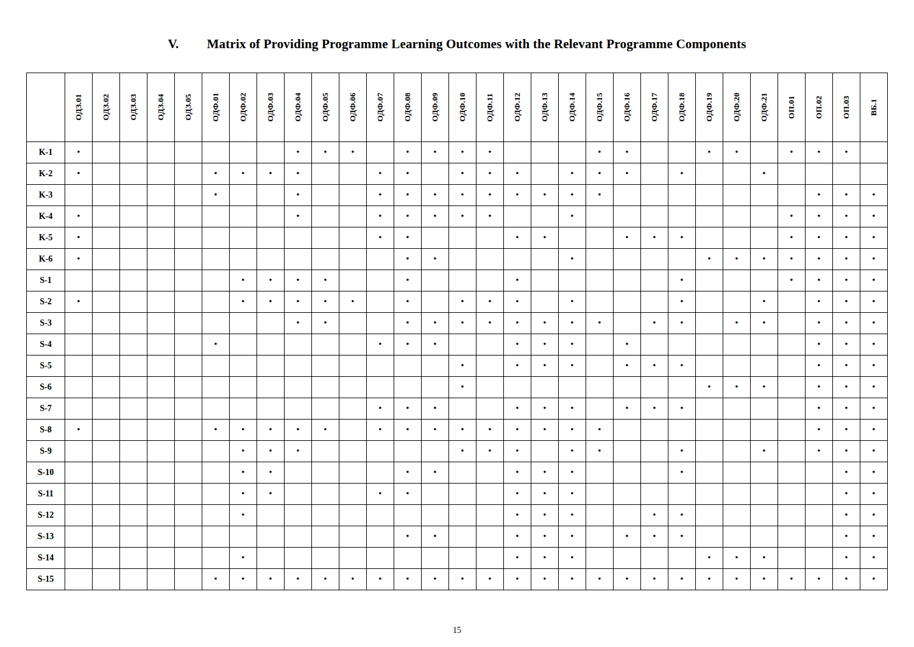V. Matrix of Providing Programme Learning Outcomes with the Relevant Programme Components
| | ОДЗ.01 | ОДЗ.02 | ОДЗ.03 | ОДЗ.04 | ОДЗ.05 | ОДФ.01 | ОДФ.02 | ОДФ.03 | ОДФ.04 | ОДФ.05 | ОДФ.06 | ОДФ.07 | ОДФ.08 | ОДФ.09 | ОДФ.10 | ОДФ.11 | ОДФ.12 | ОДФ.13 | ОДФ.14 | ОДФ.15 | ОДФ.16 | ОДФ.17 | ОДФ.18 | ОДФ.19 | ОДФ.20 | ОДФ.21 | ОП.01 | ОП.02 | ОП.03 | ВБ.1 |
| --- | --- | --- | --- | --- | --- | --- | --- | --- | --- | --- | --- | --- | --- | --- | --- | --- | --- | --- | --- | --- | --- | --- | --- | --- | --- | --- | --- | --- | --- | --- |
| K-1 | | | | | | | | | | | | | | | | | | | | | | | | | | | | | | |
| K-2 | | | | | | | | | | | | | | | | | | | | | | | | | | | | | | |
| K-3 | | | | | | | | | | | | | | | | | | | | | | | | | | | | | | |
| K-4 | | | | | | | | | | | | | | | | | | | | | | | | | | | | | | |
| K-5 | | | | | | | | | | | | | | | | | | | | | | | | | | | | | | |
| K-6 | | | | | | | | | | | | | | | | | | | | | | | | | | | | | | |
| S-1 | | | | | | | | | | | | | | | | | | | | | | | | | | | | | | |
| S-2 | | | | | | | | | | | | | | | | | | | | | | | | | | | | | | |
| S-3 | | | | | | | | | | | | | | | | | | | | | | | | | | | | | | |
| S-4 | | | | | | | | | | | | | | | | | | | | | | | | | | | | | | |
| S-5 | | | | | | | | | | | | | | | | | | | | | | | | | | | | | | |
| S-6 | | | | | | | | | | | | | | | | | | | | | | | | | | | | | | |
| S-7 | | | | | | | | | | | | | | | | | | | | | | | | | | | | | | |
| S-8 | | | | | | | | | | | | | | | | | | | | | | | | | | | | | | |
| S-9 | | | | | | | | | | | | | | | | | | | | | | | | | | | | | | |
| S-10 | | | | | | | | | | | | | | | | | | | | | | | | | | | | | | |
| S-11 | | | | | | | | | | | | | | | | | | | | | | | | | | | | | | |
| S-12 | | | | | | | | | | | | | | | | | | | | | | | | | | | | | | |
| S-13 | | | | | | | | | | | | | | | | | | | | | | | | | | | | | | |
| S-14 | | | | | | | | | | | | | | | | | | | | | | | | | | | | | | |
| S-15 | | | | | | | | | | | | | | | | | | | | | | | | | | | | | | |
15